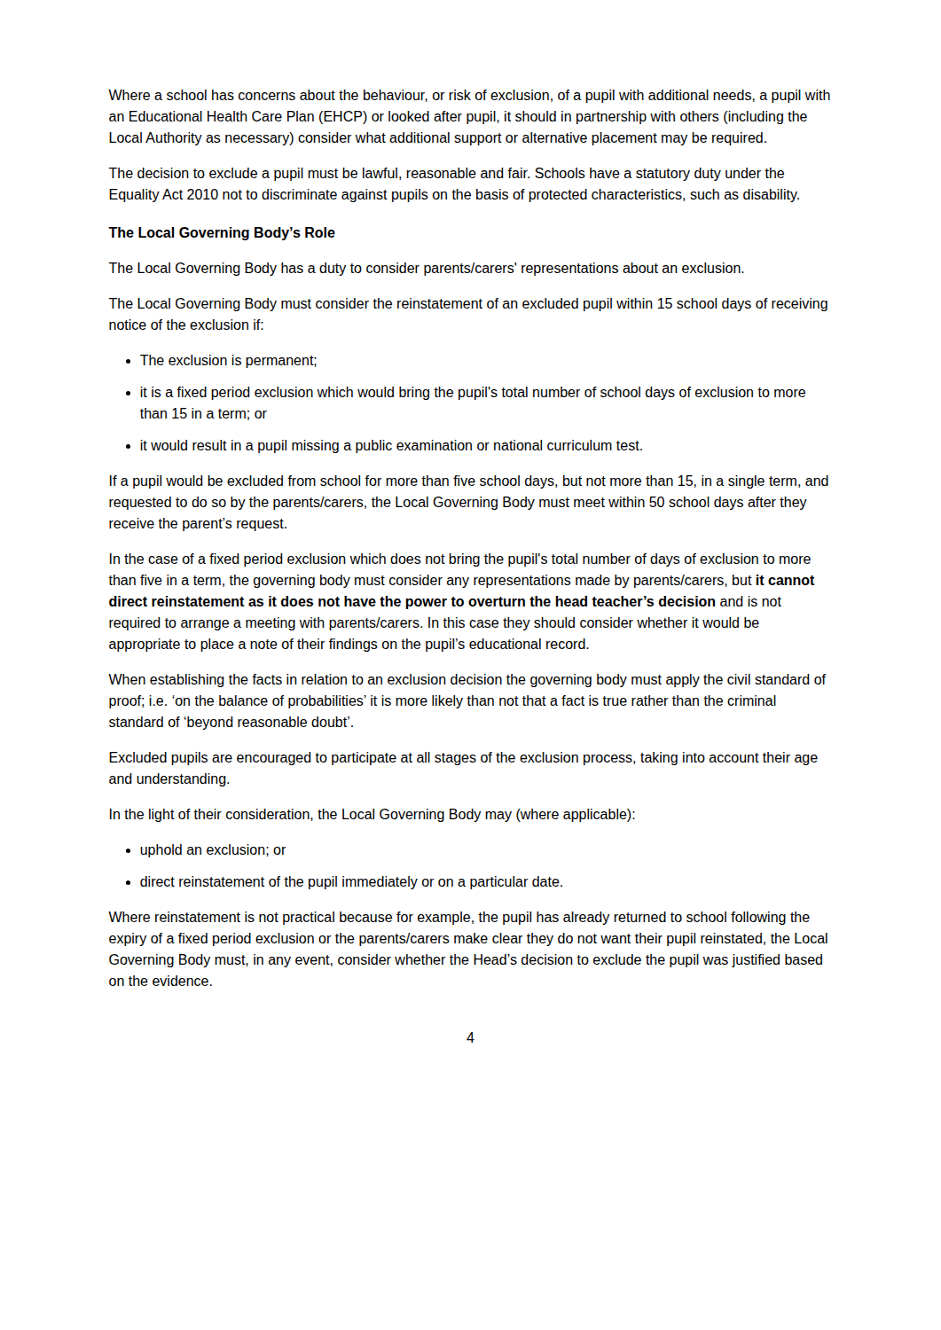Where a school has concerns about the behaviour, or risk of exclusion, of a pupil with additional needs, a pupil with an Educational Health Care Plan (EHCP) or looked after pupil, it should in partnership with others (including the Local Authority as necessary) consider what additional support or alternative placement may be required.
The decision to exclude a pupil must be lawful, reasonable and fair. Schools have a statutory duty under the Equality Act 2010 not to discriminate against pupils on the basis of protected characteristics, such as disability.
The Local Governing Body’s Role
The Local Governing Body has a duty to consider parents/carers' representations about an exclusion.
The Local Governing Body must consider the reinstatement of an excluded pupil within 15 school days of receiving notice of the exclusion if:
The exclusion is permanent;
it is a fixed period exclusion which would bring the pupil's total number of school days of exclusion to more than 15 in a term; or
it would result in a pupil missing a public examination or national curriculum test.
If a pupil would be excluded from school for more than five school days, but not more than 15, in a single term, and requested to do so by the parents/carers, the Local Governing Body must meet within 50 school days after they receive the parent’s request.
In the case of a fixed period exclusion which does not bring the pupil's total number of days of exclusion to more than five in a term, the governing body must consider any representations made by parents/carers, but it cannot direct reinstatement as it does not have the power to overturn the head teacher’s decision and is not required to arrange a meeting with parents/carers. In this case they should consider whether it would be appropriate to place a note of their findings on the pupil’s educational record.
When establishing the facts in relation to an exclusion decision the governing body must apply the civil standard of proof; i.e. ‘on the balance of probabilities’ it is more likely than not that a fact is true rather than the criminal standard of ‘beyond reasonable doubt’.
Excluded pupils are encouraged to participate at all stages of the exclusion process, taking into account their age and understanding.
In the light of their consideration, the Local Governing Body may (where applicable):
uphold an exclusion; or
direct reinstatement of the pupil immediately or on a particular date.
Where reinstatement is not practical because for example, the pupil has already returned to school following the expiry of a fixed period exclusion or the parents/carers make clear they do not want their pupil reinstated, the Local Governing Body must, in any event, consider whether the Head’s decision to exclude the pupil was justified based on the evidence.
4